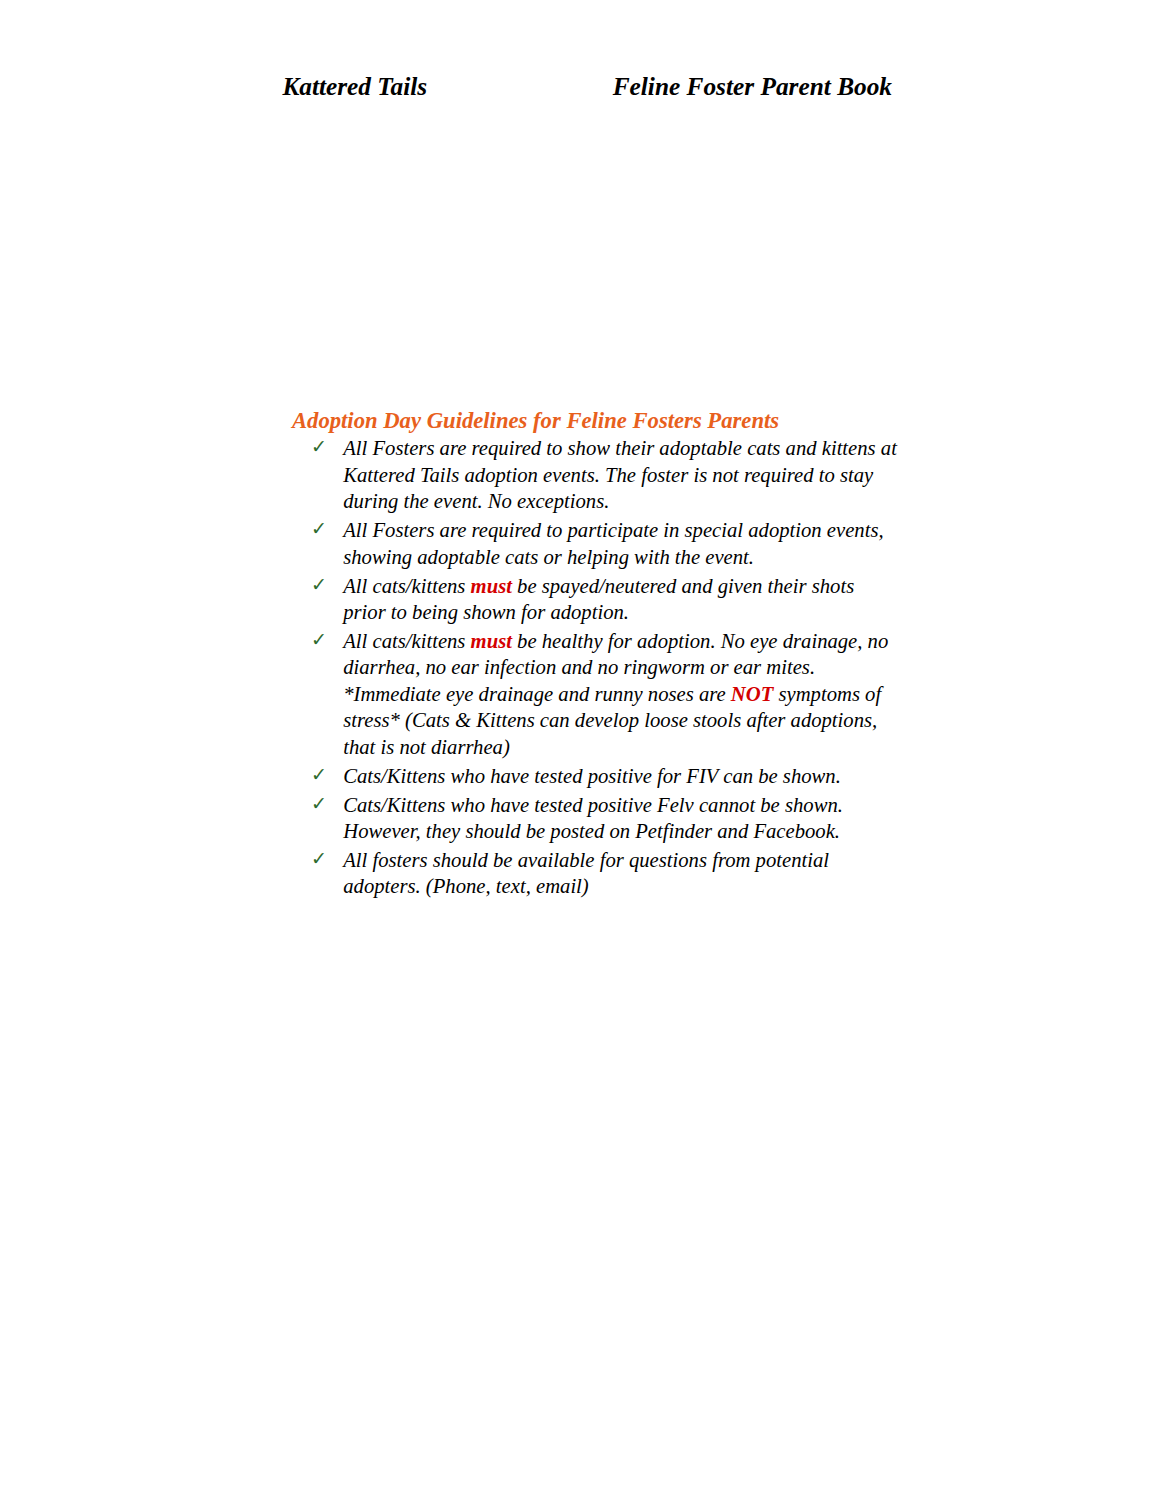Kattered Tails Feline Foster Parent Book
Adoption Day Guidelines for Feline Fosters Parents
All Fosters are required to show their adoptable cats and kittens at Kattered Tails adoption events. The foster is not required to stay during the event. No exceptions.
All Fosters are required to participate in special adoption events, showing adoptable cats or helping with the event.
All cats/kittens must be spayed/neutered and given their shots prior to being shown for adoption.
All cats/kittens must be healthy for adoption. No eye drainage, no diarrhea, no ear infection and no ringworm or ear mites. *Immediate eye drainage and runny noses are NOT symptoms of stress* (Cats & Kittens can develop loose stools after adoptions, that is not diarrhea)
Cats/Kittens who have tested positive for FIV can be shown.
Cats/Kittens who have tested positive Felv cannot be shown. However, they should be posted on Petfinder and Facebook.
All fosters should be available for questions from potential adopters. (Phone, text, email)